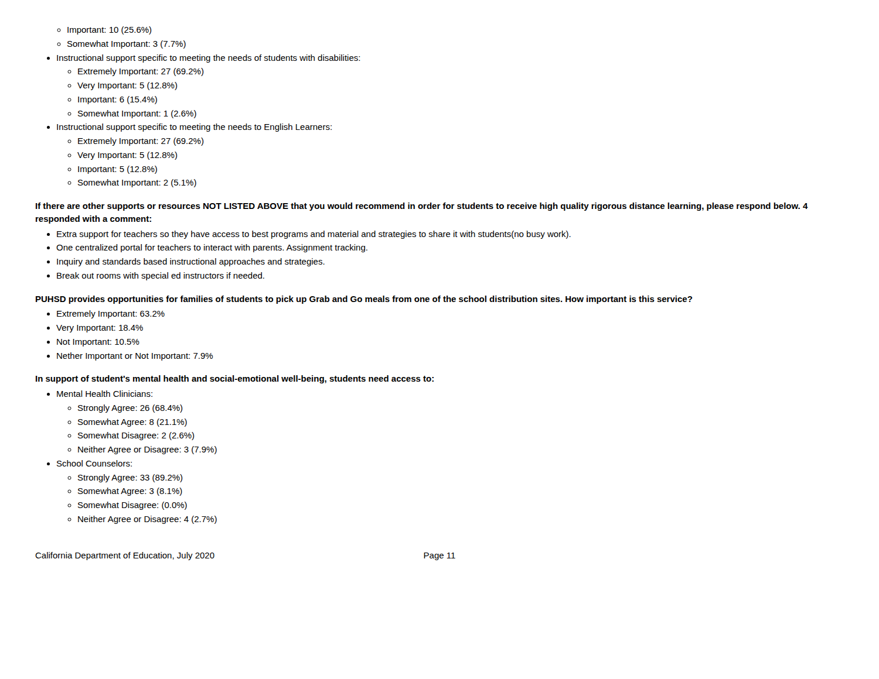Important: 10 (25.6%)
Somewhat Important: 3 (7.7%)
Instructional support specific to meeting the needs of students with disabilities:
Extremely Important: 27 (69.2%)
Very Important: 5 (12.8%)
Important: 6 (15.4%)
Somewhat Important: 1 (2.6%)
Instructional support specific to meeting the needs to English Learners:
Extremely Important: 27 (69.2%)
Very Important: 5 (12.8%)
Important: 5 (12.8%)
Somewhat Important: 2 (5.1%)
If there are other supports or resources NOT LISTED ABOVE that you would recommend in order for students to receive high quality rigorous distance learning, please respond below. 4 responded with a comment:
Extra support for teachers so they have access to best programs and material and strategies to share it with students(no busy work).
One centralized portal for teachers to interact with parents. Assignment tracking.
Inquiry and standards based instructional approaches and strategies.
Break out rooms with special ed instructors if needed.
PUHSD provides opportunities for families of students to pick up Grab and Go meals from one of the school distribution sites. How important is this service?
Extremely Important: 63.2%
Very Important: 18.4%
Not Important: 10.5%
Nether Important or Not Important: 7.9%
In support of student's mental health and social-emotional well-being, students need access to:
Mental Health Clinicians:
Strongly Agree: 26 (68.4%)
Somewhat Agree: 8 (21.1%)
Somewhat Disagree: 2 (2.6%)
Neither Agree or Disagree: 3 (7.9%)
School Counselors:
Strongly Agree: 33 (89.2%)
Somewhat Agree: 3 (8.1%)
Somewhat Disagree: (0.0%)
Neither Agree or Disagree: 4 (2.7%)
California Department of Education, July 2020
Page 11